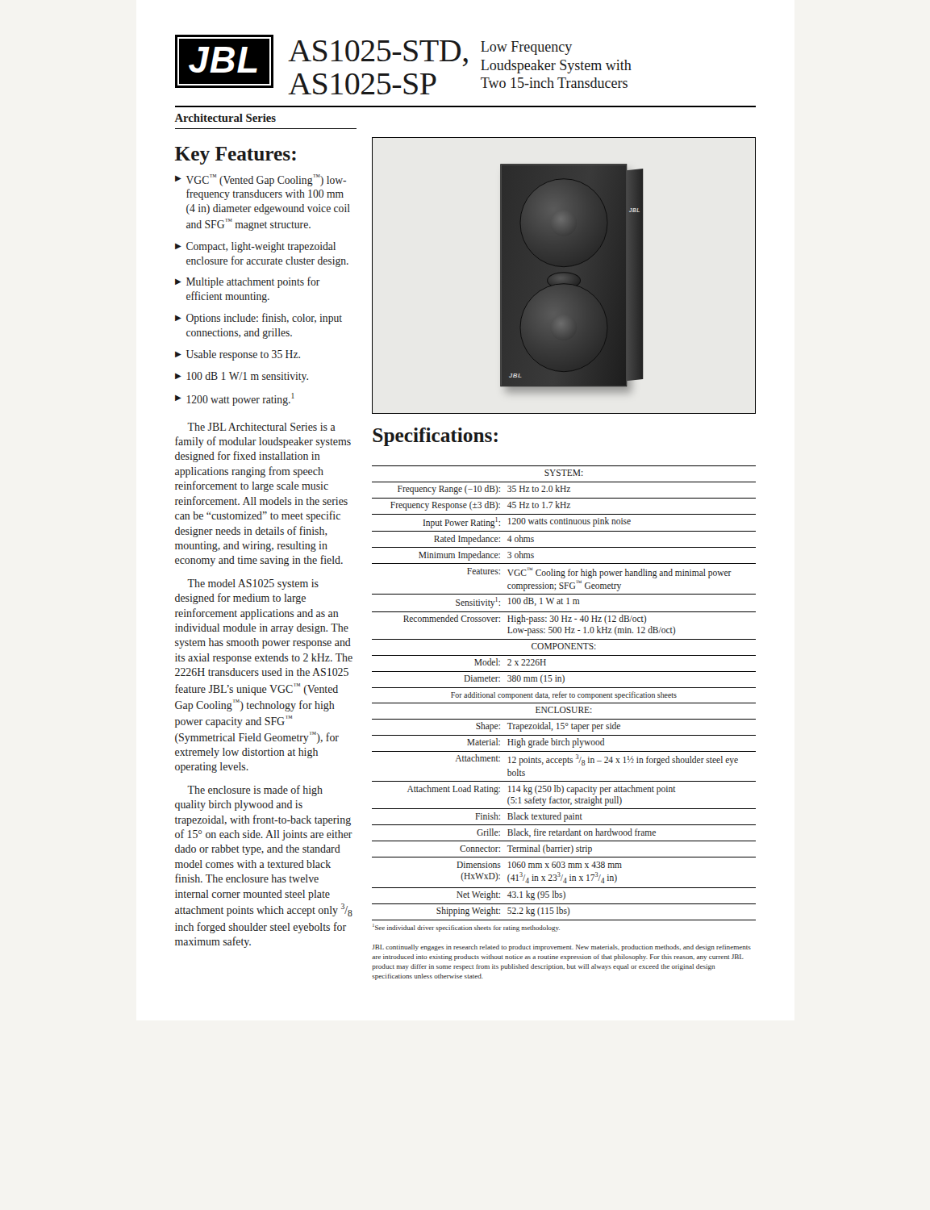JBL
AS1025-STD,
AS1025-SP
Low Frequency
Loudspeaker System with
Two 15-inch Transducers
Architectural Series
Key Features:
VGC™ (Vented Gap Cooling™) low-frequency transducers with 100 mm (4 in) diameter edgewound voice coil and SFG™ magnet structure.
Compact, light-weight trapezoidal enclosure for accurate cluster design.
Multiple attachment points for efficient mounting.
Options include: finish, color, input connections, and grilles.
Usable response to 35 Hz.
100 dB 1 W/1 m sensitivity.
1200 watt power rating.1
The JBL Architectural Series is a family of modular loudspeaker systems designed for fixed installation in applications ranging from speech reinforcement to large scale music reinforcement. All models in the series can be “customized” to meet specific designer needs in details of finish, mounting, and wiring, resulting in economy and time saving in the field.
The model AS1025 system is designed for medium to large reinforcement applications and as an individual module in array design. The system has smooth power response and its axial response extends to 2 kHz. The 2226H transducers used in the AS1025 feature JBL’s unique VGC™ (Vented Gap Cooling™) technology for high power capacity and SFG™ (Symmetrical Field Geometry™), for extremely low distortion at high operating levels.
The enclosure is made of high quality birch plywood and is trapezoidal, with front-to-back tapering of 15° on each side. All joints are either dado or rabbet type, and the standard model comes with a textured black finish. The enclosure has twelve internal corner mounted steel plate attachment points which accept only 3/8 inch forged shoulder steel eyebolts for maximum safety.
JBL
JBL
Specifications:
| SYSTEM: |
| Frequency Range (−10 dB): | 35 Hz to 2.0 kHz |
| Frequency Response (±3 dB): | 45 Hz to 1.7 kHz |
| Input Power Rating 1 : | 1200 watts continuous pink noise |
| Rated Impedance: | 4 ohms |
| Minimum Impedance: | 3 ohms |
| Features: | VGC ™ Cooling for high power handling and minimal power compression; SFG ™ Geometry |
| Sensitivity 1 : | 100 dB, 1 W at 1 m |
| Recommended Crossover: | High-pass: 30 Hz - 40 Hz (12 dB/oct) Low-pass: 500 Hz - 1.0 kHz (min. 12 dB/oct) |
| COMPONENTS: |
| Model: | 2 x 2226H |
| Diameter: | 380 mm (15 in) |
| For additional component data, refer to component specification sheets |
| ENCLOSURE: |
| Shape: | Trapezoidal, 15° taper per side |
| Material: | High grade birch plywood |
| Attachment: | 12 points, accepts 3 / 8 in – 24 x 1½ in forged shoulder steel eye bolts |
| Attachment Load Rating: | 114 kg (250 lb) capacity per attachment point (5:1 safety factor, straight pull) |
| Finish: | Black textured paint |
| Grille: | Black, fire retardant on hardwood frame |
| Connector: | Terminal (barrier) strip |
| Dimensions (HxWxD): | 1060 mm x 603 mm x 438 mm (41 3 / 4 in x 23 3 / 4 in x 17 3 / 4 in) |
| Net Weight: | 43.1 kg (95 lbs) |
| Shipping Weight: | 52.2 kg (115 lbs) |
1See individual driver specification sheets for rating methodology.
JBL continually engages in research related to product improvement. New materials, production methods, and design refinements are introduced into existing products without notice as a routine expression of that philosophy. For this reason, any current JBL product may differ in some respect from its published description, but will always equal or exceed the original design specifications unless otherwise stated.